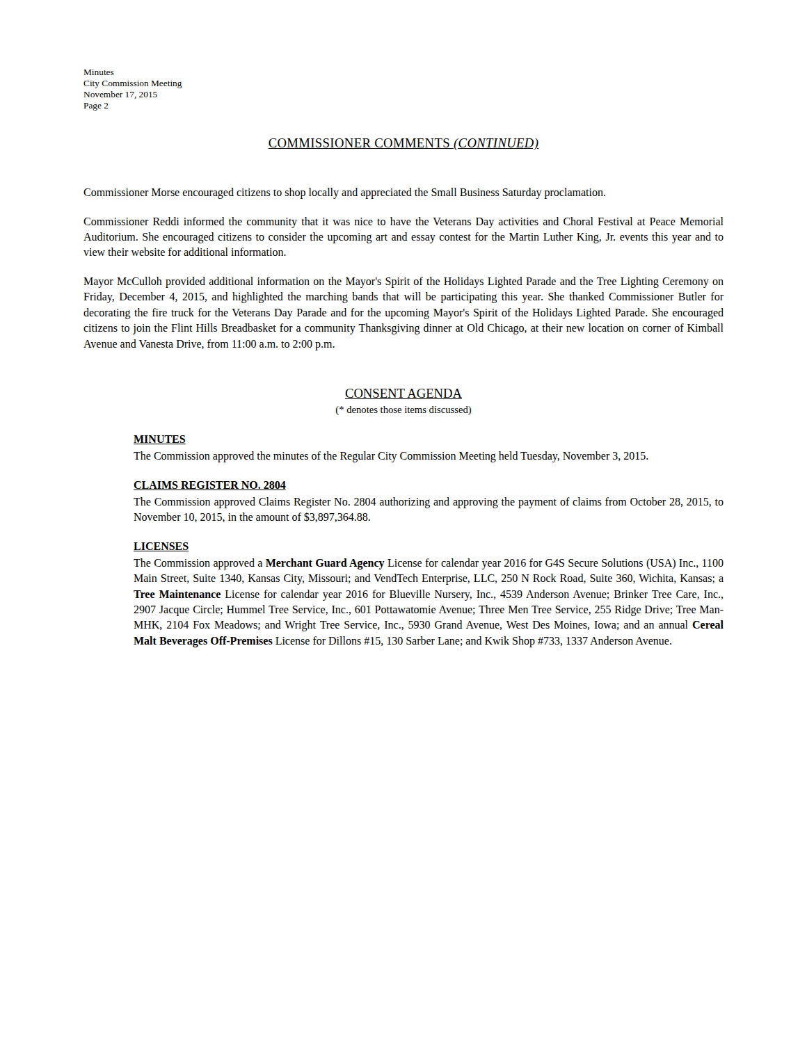Minutes
City Commission Meeting
November 17, 2015
Page 2
COMMISSIONER COMMENTS (CONTINUED)
Commissioner Morse encouraged citizens to shop locally and appreciated the Small Business Saturday proclamation.
Commissioner Reddi informed the community that it was nice to have the Veterans Day activities and Choral Festival at Peace Memorial Auditorium. She encouraged citizens to consider the upcoming art and essay contest for the Martin Luther King, Jr. events this year and to view their website for additional information.
Mayor McCulloh provided additional information on the Mayor's Spirit of the Holidays Lighted Parade and the Tree Lighting Ceremony on Friday, December 4, 2015, and highlighted the marching bands that will be participating this year. She thanked Commissioner Butler for decorating the fire truck for the Veterans Day Parade and for the upcoming Mayor's Spirit of the Holidays Lighted Parade. She encouraged citizens to join the Flint Hills Breadbasket for a community Thanksgiving dinner at Old Chicago, at their new location on corner of Kimball Avenue and Vanesta Drive, from 11:00 a.m. to 2:00 p.m.
CONSENT AGENDA
(* denotes those items discussed)
MINUTES
The Commission approved the minutes of the Regular City Commission Meeting held Tuesday, November 3, 2015.
CLAIMS REGISTER NO. 2804
The Commission approved Claims Register No. 2804 authorizing and approving the payment of claims from October 28, 2015, to November 10, 2015, in the amount of $3,897,364.88.
LICENSES
The Commission approved a Merchant Guard Agency License for calendar year 2016 for G4S Secure Solutions (USA) Inc., 1100 Main Street, Suite 1340, Kansas City, Missouri; and VendTech Enterprise, LLC, 250 N Rock Road, Suite 360, Wichita, Kansas; a Tree Maintenance License for calendar year 2016 for Blueville Nursery, Inc., 4539 Anderson Avenue; Brinker Tree Care, Inc., 2907 Jacque Circle; Hummel Tree Service, Inc., 601 Pottawatomie Avenue; Three Men Tree Service, 255 Ridge Drive; Tree Man-MHK, 2104 Fox Meadows; and Wright Tree Service, Inc., 5930 Grand Avenue, West Des Moines, Iowa; and an annual Cereal Malt Beverages Off-Premises License for Dillons #15, 130 Sarber Lane; and Kwik Shop #733, 1337 Anderson Avenue.